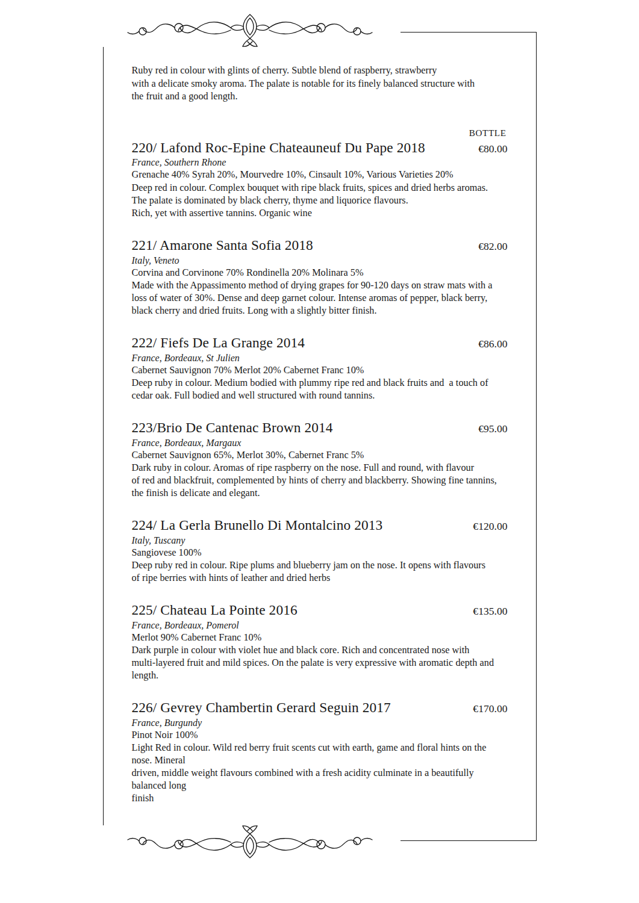Ruby red in colour with glints of cherry. Subtle blend of raspberry, strawberry
with a delicate smoky aroma. The palate is notable for its finely balanced structure with
the fruit and a good length.
BOTTLE
220/ Lafond Roc-Epine Chateauneuf Du Pape 2018
€80.00
France, Southern Rhone
Grenache 40% Syrah 20%, Mourvedre 10%, Cinsault 10%, Various Varieties 20%
Deep red in colour. Complex bouquet with ripe black fruits, spices and dried herbs aromas.
The palate is dominated by black cherry, thyme and liquorice flavours.
Rich, yet with assertive tannins. Organic wine
221/ Amarone Santa Sofia 2018
€82.00
Italy, Veneto
Corvina and Corvinone 70% Rondinella 20% Molinara 5%
Made with the Appassimento method of drying grapes for 90-120 days on straw mats with a
loss of water of 30%. Dense and deep garnet colour. Intense aromas of pepper, black berry,
black cherry and dried fruits. Long with a slightly bitter finish.
222/ Fiefs De La Grange 2014
€86.00
France, Bordeaux, St Julien
Cabernet Sauvignon 70% Merlot 20% Cabernet Franc 10%
Deep ruby in colour. Medium bodied with plummy ripe red and black fruits and a touch of
cedar oak. Full bodied and well structured with round tannins.
223/Brio De Cantenac Brown 2014
€95.00
France, Bordeaux, Margaux
Cabernet Sauvignon 65%, Merlot 30%, Cabernet Franc 5%
Dark ruby in colour. Aromas of ripe raspberry on the nose. Full and round, with flavour
of red and blackfruit, complemented by hints of cherry and blackberry. Showing fine tannins,
the finish is delicate and elegant.
224/ La Gerla Brunello Di Montalcino 2013
€120.00
Italy, Tuscany
Sangiovese 100%
Deep ruby red in colour. Ripe plums and blueberry jam on the nose. It opens with flavours
of ripe berries with hints of leather and dried herbs
225/ Chateau La Pointe 2016
€135.00
France, Bordeaux, Pomerol
Merlot 90% Cabernet Franc 10%
Dark purple in colour with violet hue and black core. Rich and concentrated nose with
multi-layered fruit and mild spices. On the palate is very expressive with aromatic depth and length.
226/ Gevrey Chambertin Gerard Seguin 2017
€170.00
France, Burgundy
Pinot Noir 100%
Light Red in colour. Wild red berry fruit scents cut with earth, game and floral hints on the nose. Mineral
driven, middle weight flavours combined with a fresh acidity culminate in a beautifully balanced long
finish